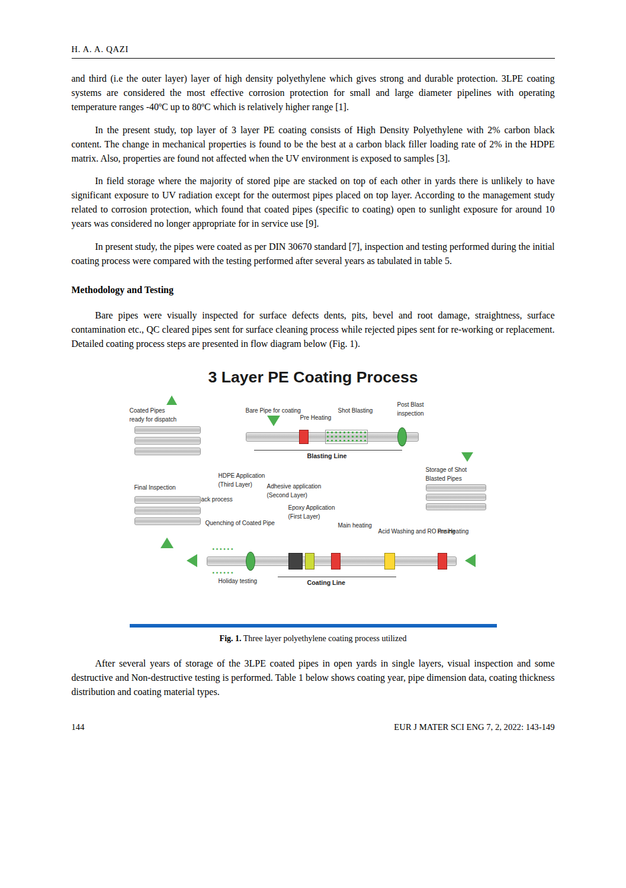H. A. A. QAZI
and third (i.e the outer layer) layer of high density polyethylene which gives strong and durable protection. 3LPE coating systems are considered the most effective corrosion protection for small and large diameter pipelines with operating temperature ranges -40ºC up to 80ºC which is relatively higher range [1].
In the present study, top layer of 3 layer PE coating consists of High Density Polyethylene with 2% carbon black content. The change in mechanical properties is found to be the best at a carbon black filler loading rate of 2% in the HDPE matrix. Also, properties are found not affected when the UV environment is exposed to samples [3].
In field storage where the majority of stored pipe are stacked on top of each other in yards there is unlikely to have significant exposure to UV radiation except for the outermost pipes placed on top layer. According to the management study related to corrosion protection, which found that coated pipes (specific to coating) open to sunlight exposure for around 10 years was considered no longer appropriate for in service use [9].
In present study, the pipes were coated as per DIN 30670 standard [7], inspection and testing performed during the initial coating process were compared with the testing performed after several years as tabulated in table 5.
Methodology and Testing
Bare pipes were visually inspected for surface defects dents, pits, bevel and root damage, straightness, surface contamination etc., QC cleared pipes sent for surface cleaning process while rejected pipes sent for re-working or replacement. Detailed coating process steps are presented in flow diagram below (Fig. 1).
3 Layer PE Coating Process
Coated Pipes
ready for dispatch
Bare Pipe for coating
Pre Heating
Shot Blasting
Post Blast
inspection
Blasting Line
Storage of Shot
Blasted Pipes
HDPE Application
(Third Layer)
Adhesive application
(Second Layer)
Epoxy Application
(First Layer)
Cut Back process
Final Inspection
Quenching of Coated Pipe
Main heating
Acid Washing and RO rinsing
Pre Heating
• • • • • •
• • • • • •
Holiday testing
Coating Line
Fig. 1. Three layer polyethylene coating process utilized
After several years of storage of the 3LPE coated pipes in open yards in single layers, visual inspection and some destructive and Non-destructive testing is performed. Table 1 below shows coating year, pipe dimension data, coating thickness distribution and coating material types.
144 EUR J MATER SCI ENG 7, 2, 2022: 143-149